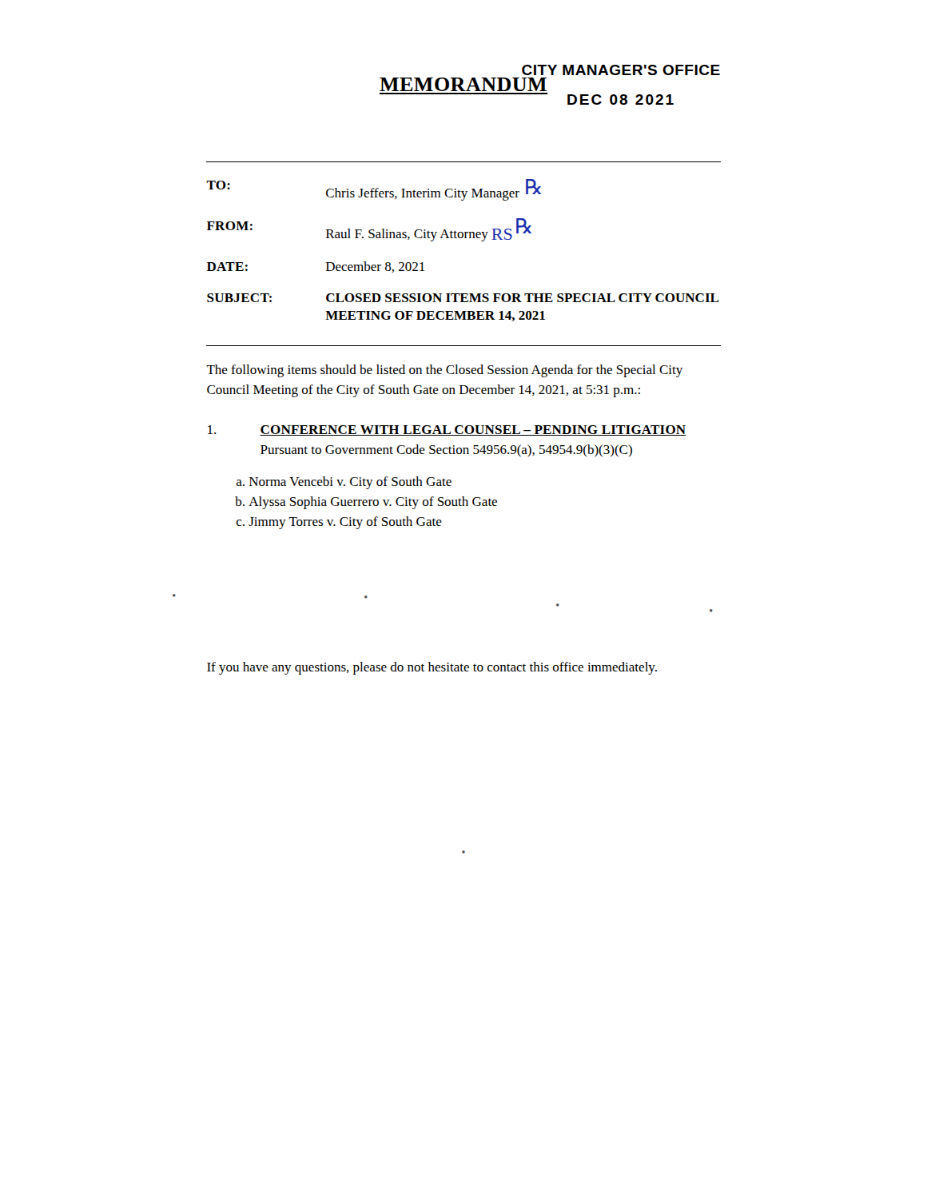CITY MANAGER'S OFFICE
DEC 08 2021
MEMORANDUM
| TO: | Chris Jeffers, Interim City Manager ℞ |
| FROM: | Raul F. Salinas, City Attorney RS ℞ |
| DATE: | December 8, 2021 |
| SUBJECT: | CLOSED SESSION ITEMS FOR THE SPECIAL CITY COUNCIL MEETING OF DECEMBER 14, 2021 |
The following items should be listed on the Closed Session Agenda for the Special City Council Meeting of the City of South Gate on December 14, 2021, at 5:31 p.m.:
1.
CONFERENCE WITH LEGAL COUNSEL – PENDING LITIGATION
Pursuant to Government Code Section 54956.9(a), 54954.9(b)(3)(C)
Norma Vencebi v. City of South Gate
Alyssa Sophia Guerrero v. City of South Gate
Jimmy Torres v. City of South Gate
• • • •
If you have any questions, please do not hesitate to contact this office immediately.
•